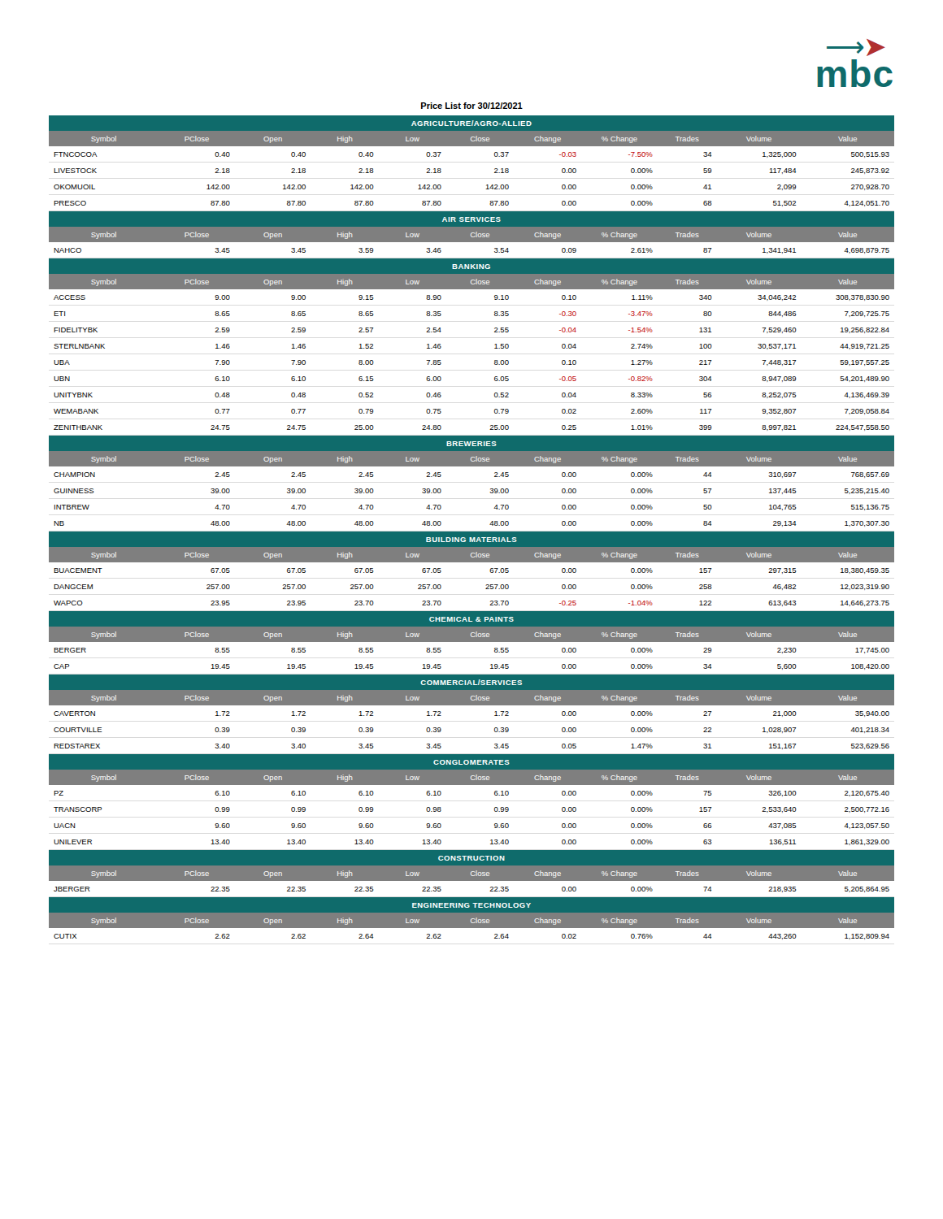⟶➤
mbc
Price List for 30/12/2021
| AGRICULTURE/AGRO-ALLIED |
| Symbol | PClose | Open | High | Low | Close | Change | % Change | Trades | Volume | Value |
| FTNCOCOA | 0.40 | 0.40 | 0.40 | 0.37 | 0.37 | -0.03 | -7.50% | 34 | 1,325,000 | 500,515.93 |
| LIVESTOCK | 2.18 | 2.18 | 2.18 | 2.18 | 2.18 | 0.00 | 0.00% | 59 | 117,484 | 245,873.92 |
| OKOMUOIL | 142.00 | 142.00 | 142.00 | 142.00 | 142.00 | 0.00 | 0.00% | 41 | 2,099 | 270,928.70 |
| PRESCO | 87.80 | 87.80 | 87.80 | 87.80 | 87.80 | 0.00 | 0.00% | 68 | 51,502 | 4,124,051.70 |
| AIR SERVICES |
| Symbol | PClose | Open | High | Low | Close | Change | % Change | Trades | Volume | Value |
| NAHCO | 3.45 | 3.45 | 3.59 | 3.46 | 3.54 | 0.09 | 2.61% | 87 | 1,341,941 | 4,698,879.75 |
| BANKING |
| Symbol | PClose | Open | High | Low | Close | Change | % Change | Trades | Volume | Value |
| ACCESS | 9.00 | 9.00 | 9.15 | 8.90 | 9.10 | 0.10 | 1.11% | 340 | 34,046,242 | 308,378,830.90 |
| ETI | 8.65 | 8.65 | 8.65 | 8.35 | 8.35 | -0.30 | -3.47% | 80 | 844,486 | 7,209,725.75 |
| FIDELITYBK | 2.59 | 2.59 | 2.57 | 2.54 | 2.55 | -0.04 | -1.54% | 131 | 7,529,460 | 19,256,822.84 |
| STERLNBANK | 1.46 | 1.46 | 1.52 | 1.46 | 1.50 | 0.04 | 2.74% | 100 | 30,537,171 | 44,919,721.25 |
| UBA | 7.90 | 7.90 | 8.00 | 7.85 | 8.00 | 0.10 | 1.27% | 217 | 7,448,317 | 59,197,557.25 |
| UBN | 6.10 | 6.10 | 6.15 | 6.00 | 6.05 | -0.05 | -0.82% | 304 | 8,947,089 | 54,201,489.90 |
| UNITYBNK | 0.48 | 0.48 | 0.52 | 0.46 | 0.52 | 0.04 | 8.33% | 56 | 8,252,075 | 4,136,469.39 |
| WEMABANK | 0.77 | 0.77 | 0.79 | 0.75 | 0.79 | 0.02 | 2.60% | 117 | 9,352,807 | 7,209,058.84 |
| ZENITHBANK | 24.75 | 24.75 | 25.00 | 24.80 | 25.00 | 0.25 | 1.01% | 399 | 8,997,821 | 224,547,558.50 |
| BREWERIES |
| Symbol | PClose | Open | High | Low | Close | Change | % Change | Trades | Volume | Value |
| CHAMPION | 2.45 | 2.45 | 2.45 | 2.45 | 2.45 | 0.00 | 0.00% | 44 | 310,697 | 768,657.69 |
| GUINNESS | 39.00 | 39.00 | 39.00 | 39.00 | 39.00 | 0.00 | 0.00% | 57 | 137,445 | 5,235,215.40 |
| INTBREW | 4.70 | 4.70 | 4.70 | 4.70 | 4.70 | 0.00 | 0.00% | 50 | 104,765 | 515,136.75 |
| NB | 48.00 | 48.00 | 48.00 | 48.00 | 48.00 | 0.00 | 0.00% | 84 | 29,134 | 1,370,307.30 |
| BUILDING MATERIALS |
| Symbol | PClose | Open | High | Low | Close | Change | % Change | Trades | Volume | Value |
| BUACEMENT | 67.05 | 67.05 | 67.05 | 67.05 | 67.05 | 0.00 | 0.00% | 157 | 297,315 | 18,380,459.35 |
| DANGCEM | 257.00 | 257.00 | 257.00 | 257.00 | 257.00 | 0.00 | 0.00% | 258 | 46,482 | 12,023,319.90 |
| WAPCO | 23.95 | 23.95 | 23.70 | 23.70 | 23.70 | -0.25 | -1.04% | 122 | 613,643 | 14,646,273.75 |
| CHEMICAL & PAINTS |
| Symbol | PClose | Open | High | Low | Close | Change | % Change | Trades | Volume | Value |
| BERGER | 8.55 | 8.55 | 8.55 | 8.55 | 8.55 | 0.00 | 0.00% | 29 | 2,230 | 17,745.00 |
| CAP | 19.45 | 19.45 | 19.45 | 19.45 | 19.45 | 0.00 | 0.00% | 34 | 5,600 | 108,420.00 |
| COMMERCIAL/SERVICES |
| Symbol | PClose | Open | High | Low | Close | Change | % Change | Trades | Volume | Value |
| CAVERTON | 1.72 | 1.72 | 1.72 | 1.72 | 1.72 | 0.00 | 0.00% | 27 | 21,000 | 35,940.00 |
| COURTVILLE | 0.39 | 0.39 | 0.39 | 0.39 | 0.39 | 0.00 | 0.00% | 22 | 1,028,907 | 401,218.34 |
| REDSTAREX | 3.40 | 3.40 | 3.45 | 3.45 | 3.45 | 0.05 | 1.47% | 31 | 151,167 | 523,629.56 |
| CONGLOMERATES |
| Symbol | PClose | Open | High | Low | Close | Change | % Change | Trades | Volume | Value |
| PZ | 6.10 | 6.10 | 6.10 | 6.10 | 6.10 | 0.00 | 0.00% | 75 | 326,100 | 2,120,675.40 |
| TRANSCORP | 0.99 | 0.99 | 0.99 | 0.98 | 0.99 | 0.00 | 0.00% | 157 | 2,533,640 | 2,500,772.16 |
| UACN | 9.60 | 9.60 | 9.60 | 9.60 | 9.60 | 0.00 | 0.00% | 66 | 437,085 | 4,123,057.50 |
| UNILEVER | 13.40 | 13.40 | 13.40 | 13.40 | 13.40 | 0.00 | 0.00% | 63 | 136,511 | 1,861,329.00 |
| CONSTRUCTION |
| Symbol | PClose | Open | High | Low | Close | Change | % Change | Trades | Volume | Value |
| JBERGER | 22.35 | 22.35 | 22.35 | 22.35 | 22.35 | 0.00 | 0.00% | 74 | 218,935 | 5,205,864.95 |
| ENGINEERING TECHNOLOGY |
| Symbol | PClose | Open | High | Low | Close | Change | % Change | Trades | Volume | Value |
| CUTIX | 2.62 | 2.62 | 2.64 | 2.62 | 2.64 | 0.02 | 0.76% | 44 | 443,260 | 1,152,809.94 |